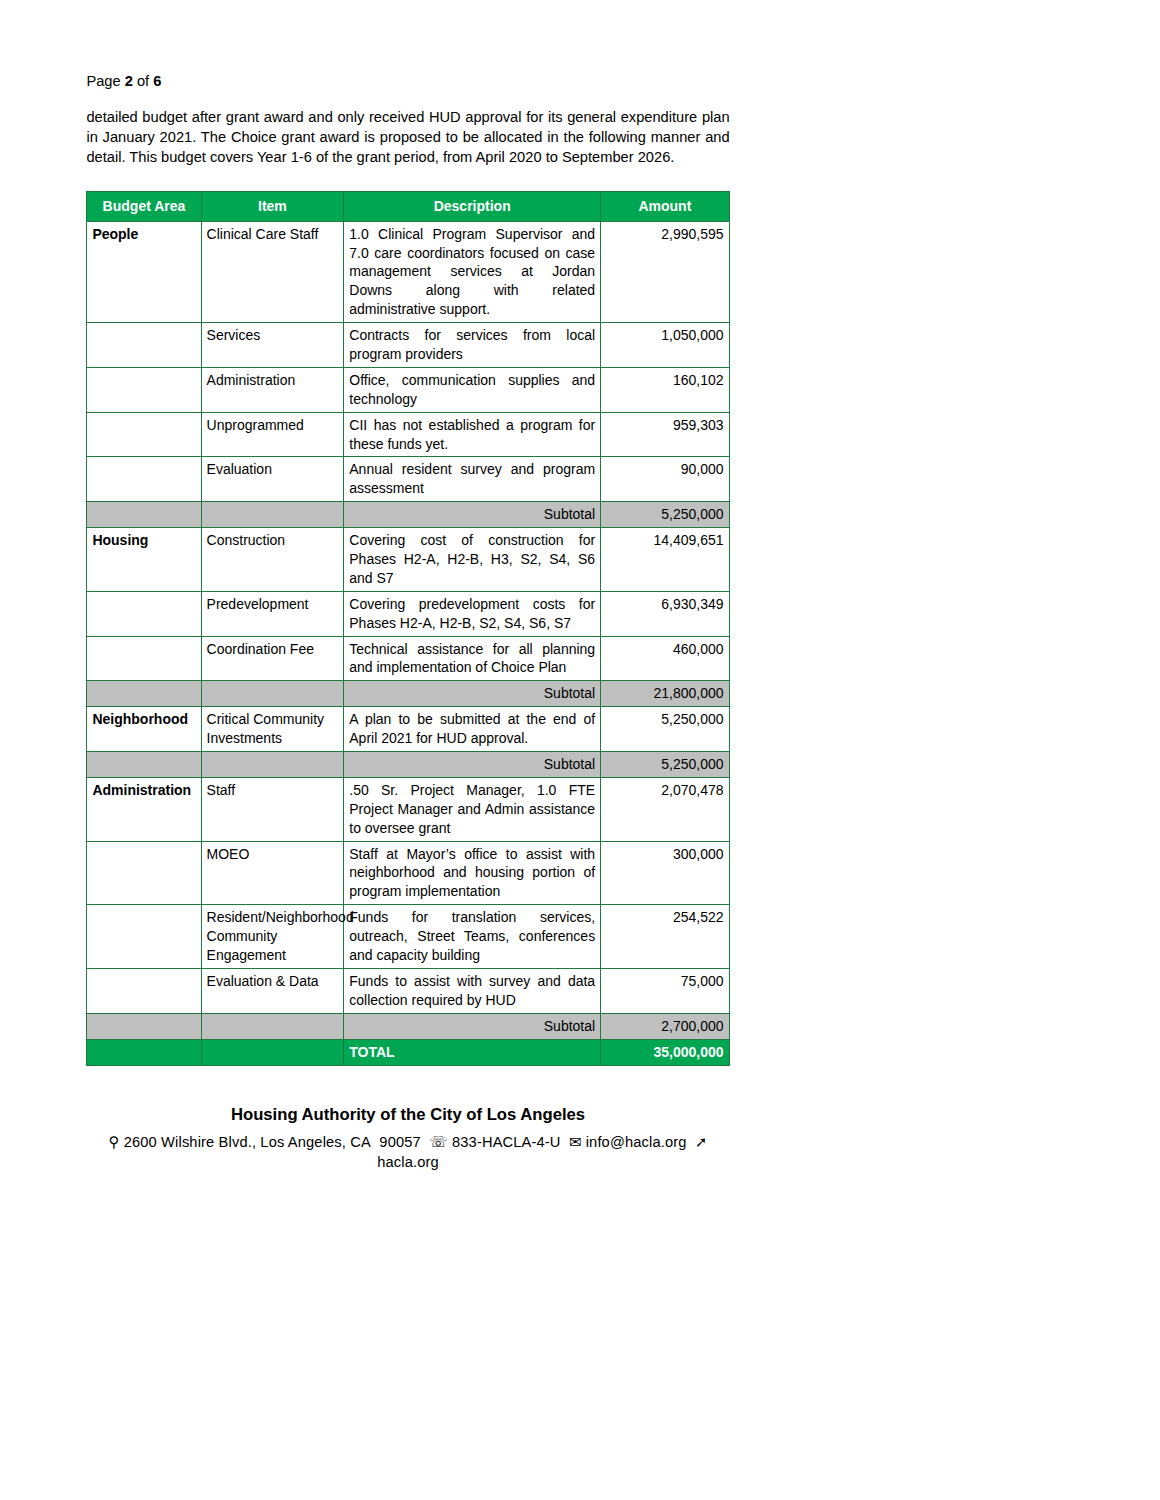Page 2 of 6
detailed budget after grant award and only received HUD approval for its general expenditure plan in January 2021. The Choice grant award is proposed to be allocated in the following manner and detail. This budget covers Year 1-6 of the grant period, from April 2020 to September 2026.
| Budget Area | Item | Description | Amount |
| --- | --- | --- | --- |
| People | Clinical Care Staff | 1.0 Clinical Program Supervisor and 7.0 care coordinators focused on case management services at Jordan Downs along with related administrative support. | 2,990,595 |
| | Services | Contracts for services from local program providers | 1,050,000 |
| | Administration | Office, communication supplies and technology | 160,102 |
| | Unprogrammed | CII has not established a program for these funds yet. | 959,303 |
| | Evaluation | Annual resident survey and program assessment | 90,000 |
| | | Subtotal | 5,250,000 |
| Housing | Construction | Covering cost of construction for Phases H2-A, H2-B, H3, S2, S4, S6 and S7 | 14,409,651 |
| | Predevelopment | Covering predevelopment costs for Phases H2-A, H2-B, S2, S4, S6, S7 | 6,930,349 |
| | Coordination Fee | Technical assistance for all planning and implementation of Choice Plan | 460,000 |
| | | Subtotal | 21,800,000 |
| Neighborhood | Critical Community Investments | A plan to be submitted at the end of April 2021 for HUD approval. | 5,250,000 |
| | | Subtotal | 5,250,000 |
| Administration | Staff | .50 Sr. Project Manager, 1.0 FTE Project Manager and Admin assistance to oversee grant | 2,070,478 |
| | MOEO | Staff at Mayor’s office to assist with neighborhood and housing portion of program implementation | 300,000 |
| | Resident/Neighborhood Community Engagement | Funds for translation services, outreach, Street Teams, conferences and capacity building | 254,522 |
| | Evaluation & Data | Funds to assist with survey and data collection required by HUD | 75,000 |
| | | Subtotal | 2,700,000 |
| | | TOTAL | 35,000,000 |
Housing Authority of the City of Los Angeles
⚲ 2600 Wilshire Blvd., Los Angeles, CA 90057 ☏ 833-HACLA-4-U ✉ info@hacla.org ➚ hacla.org